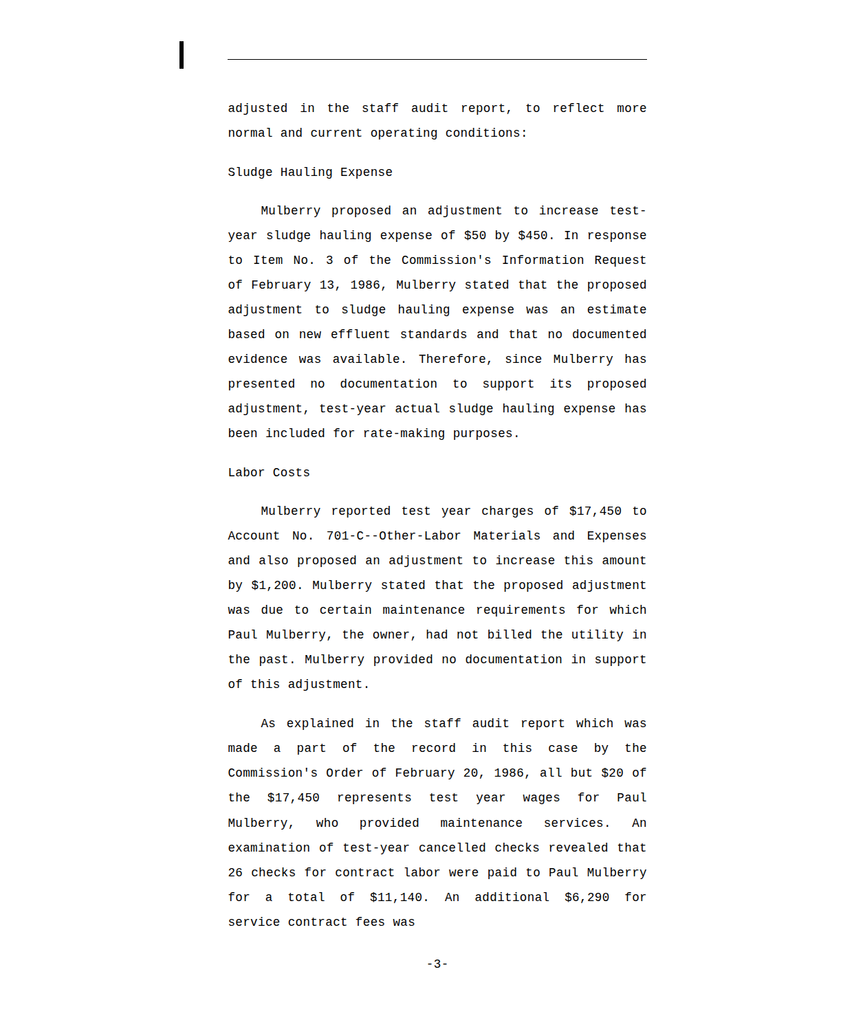adjusted in the staff audit report, to reflect more normal and current operating conditions:
Sludge Hauling Expense
Mulberry proposed an adjustment to increase test-year sludge hauling expense of $50 by $450. In response to Item No. 3 of the Commission's Information Request of February 13, 1986, Mulberry stated that the proposed adjustment to sludge hauling expense was an estimate based on new effluent standards and that no documented evidence was available. Therefore, since Mulberry has presented no documentation to support its proposed adjustment, test-year actual sludge hauling expense has been included for rate-making purposes.
Labor Costs
Mulberry reported test year charges of $17,450 to Account No. 701-C--Other-Labor Materials and Expenses and also proposed an adjustment to increase this amount by $1,200. Mulberry stated that the proposed adjustment was due to certain maintenance requirements for which Paul Mulberry, the owner, had not billed the utility in the past. Mulberry provided no documentation in support of this adjustment.
As explained in the staff audit report which was made a part of the record in this case by the Commission's Order of February 20, 1986, all but $20 of the $17,450 represents test year wages for Paul Mulberry, who provided maintenance services. An examination of test-year cancelled checks revealed that 26 checks for contract labor were paid to Paul Mulberry for a total of $11,140. An additional $6,290 for service contract fees was
-3-